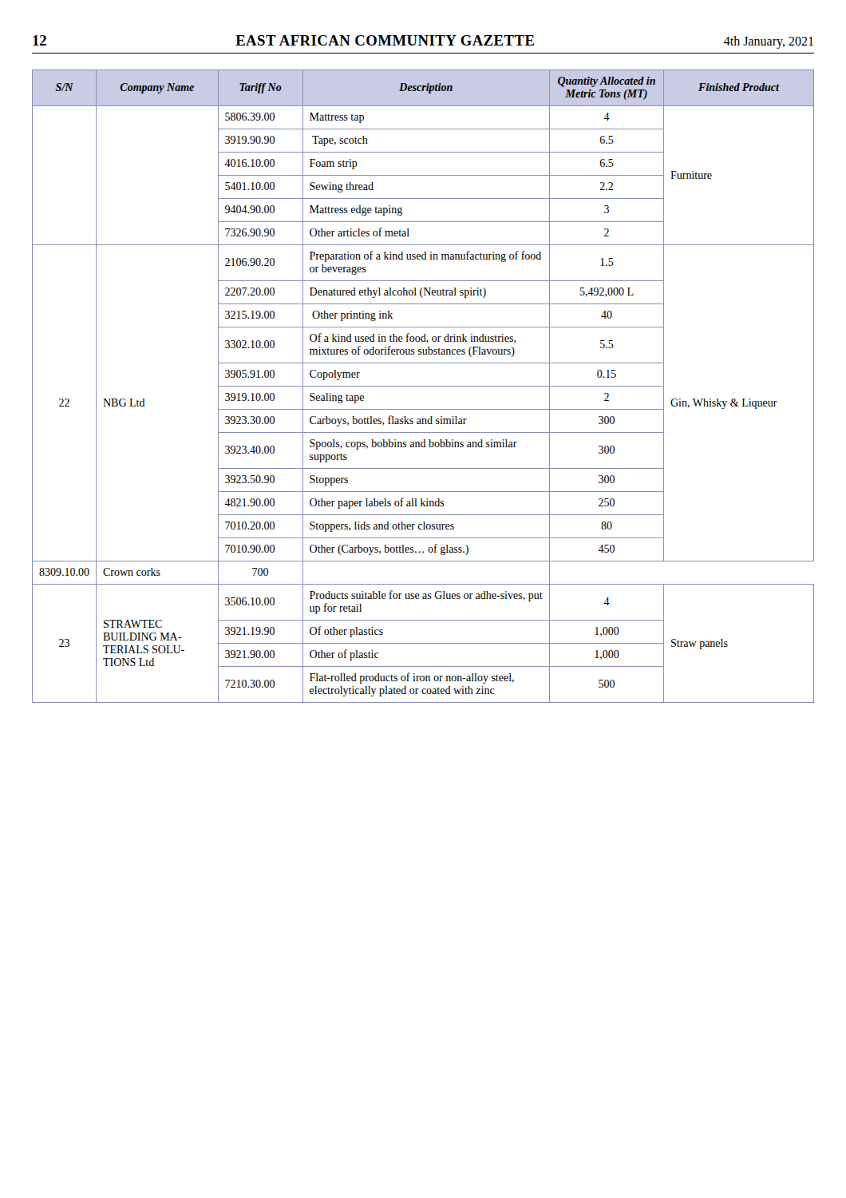12 EAST AFRICAN COMMUNITY GAZETTE 4th January, 2021
| S/N | Company Name | Tariff No | Description | Quantity Allocated in Metric Tons (MT) | Finished Product |
| --- | --- | --- | --- | --- | --- |
| | | 5806.39.00 | Mattress tap | 4 | Furniture |
| 3919.90.90 | Tape, scotch | 6.5 |
| 4016.10.00 | Foam strip | 6.5 |
| 5401.10.00 | Sewing thread | 2.2 |
| 9404.90.00 | Mattress edge taping | 3 |
| 7326.90.90 | Other articles of metal | 2 |
| 22 | NBG Ltd | 2106.90.20 | Preparation of a kind used in manufacturing of food or beverages | 1.5 | Gin, Whisky & Liqueur |
| 2207.20.00 | Denatured ethyl alcohol (Neutral spirit) | 5,492,000 L |
| 3215.19.00 | Other printing ink | 40 |
| 3302.10.00 | Of a kind used in the food, or drink industries, mixtures of odoriferous substances (Flavours) | 5.5 |
| 3905.91.00 | Copolymer | 0.15 |
| 3919.10.00 | Sealing tape | 2 |
| 3923.30.00 | Carboys, bottles, flasks and similar | 300 |
| 3923.40.00 | Spools, cops, bobbins and bobbins and similar supports | 300 |
| 3923.50.90 | Stoppers | 300 |
| 4821.90.00 | Other paper labels of all kinds | 250 |
| 7010.20.00 | Stoppers, lids and other closures | 80 |
| 7010.90.00 | Other (Carboys, bottles… of glass.) | 450 |
| 8309.10.00 | Crown corks | 700 | |
| 23 | STRAWTEC BUILDING MA-TERIALS SOLU-TIONS Ltd | 3506.10.00 | Products suitable for use as Glues or adhe-sives, put up for retail | 4 | Straw panels |
| 3921.19.90 | Of other plastics | 1,000 |
| 3921.90.00 | Other of plastic | 1,000 |
| 7210.30.00 | Flat-rolled products of iron or non-alloy steel, electrolytically plated or coated with zinc | 500 |